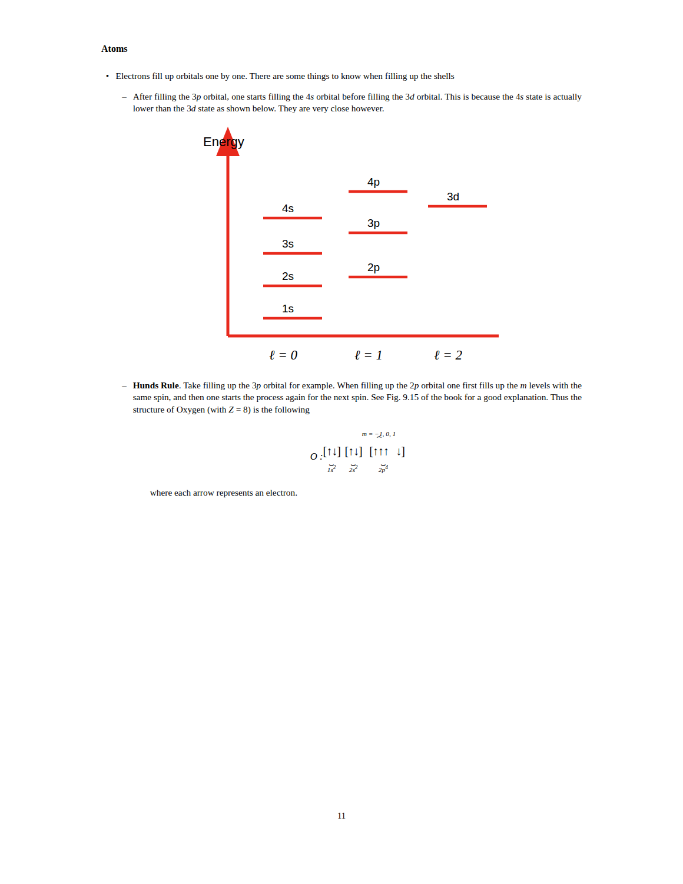Atoms
Electrons fill up orbitals one by one. There are some things to know when filling up the shells
After filling the 3p orbital, one starts filling the 4s orbital before filling the 3d orbital. This is because the 4s state is actually lower than the 3d state as shown below. They are very close however.
Energy 1s 2s 3s 4s 2p 3p 4p 3d ℓ = 0 ℓ = 1 ℓ = 2
Hunds Rule. Take filling up the 3p orbital for example. When filling up the 2p orbital one first fills up the m levels with the same spin, and then one starts the process again for the next spin. See Fig. 9.15 of the book for a good explanation. Thus the structure of Oxygen (with Z = 8) is the following
| O : | | | | m = −1, 0, 1 | |
| | | | ⏞ | |
| [↑↓] | | [↑↓] | [ ↑↑↑ | ↓ ] |
| ⏟ | | ⏟ | ⏟ |
| | 1s 2 | | 2s 2 | 2p 4 |
where each arrow represents an electron.
11